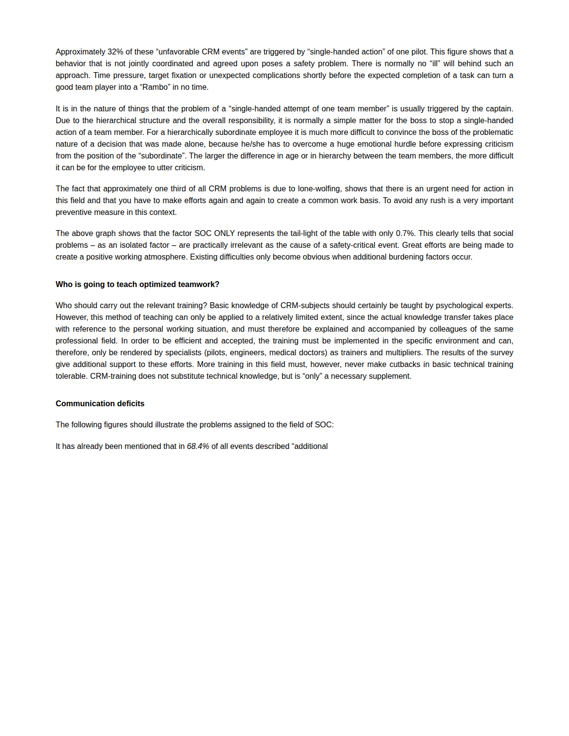Approximately 32% of these “unfavorable CRM events” are triggered by “single-handed action” of one pilot. This figure shows that a behavior that is not jointly coordinated and agreed upon poses a safety problem. There is normally no “ill” will behind such an approach. Time pressure, target fixation or unexpected complications shortly before the expected completion of a task can turn a good team player into a “Rambo” in no time.
It is in the nature of things that the problem of a “single-handed attempt of one team member” is usually triggered by the captain. Due to the hierarchical structure and the overall responsibility, it is normally a simple matter for the boss to stop a single-handed action of a team member. For a hierarchically subordinate employee it is much more difficult to convince the boss of the problematic nature of a decision that was made alone, because he/she has to overcome a huge emotional hurdle before expressing criticism from the position of the “subordinate”. The larger the difference in age or in hierarchy between the team members, the more difficult it can be for the employee to utter criticism.
The fact that approximately one third of all CRM problems is due to lone-wolfing, shows that there is an urgent need for action in this field and that you have to make efforts again and again to create a common work basis. To avoid any rush is a very important preventive measure in this context.
The above graph shows that the factor SOC ONLY represents the tail-light of the table with only 0.7%. This clearly tells that social problems – as an isolated factor – are practically irrelevant as the cause of a safety-critical event. Great efforts are being made to create a positive working atmosphere. Existing difficulties only become obvious when additional burdening factors occur.
Who is going to teach optimized teamwork?
Who should carry out the relevant training? Basic knowledge of CRM-subjects should certainly be taught by psychological experts. However, this method of teaching can only be applied to a relatively limited extent, since the actual knowledge transfer takes place with reference to the personal working situation, and must therefore be explained and accompanied by colleagues of the same professional field. In order to be efficient and accepted, the training must be implemented in the specific environment and can, therefore, only be rendered by specialists (pilots, engineers, medical doctors) as trainers and multipliers. The results of the survey give additional support to these efforts. More training in this field must, however, never make cutbacks in basic technical training tolerable. CRM-training does not substitute technical knowledge, but is “only” a necessary supplement.
Communication deficits
The following figures should illustrate the problems assigned to the field of SOC:
It has already been mentioned that in 68.4% of all events described “additional